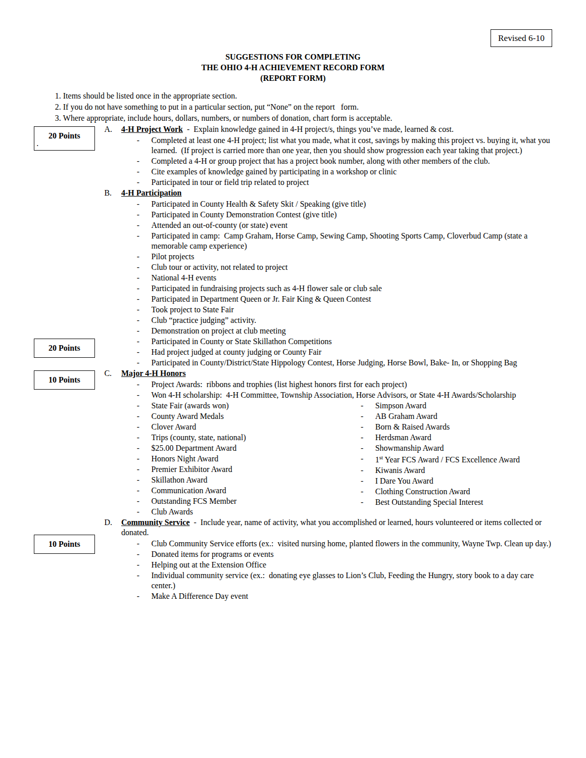Revised 6-10
Suggestions for Completing
The Ohio 4-H Achievement Record Form
(Report Form)
Items should be listed once in the appropriate section.
If you do not have something to put in a particular section, put “None” on the report form.
Where appropriate, include hours, dollars, numbers, or numbers of donation, chart form is acceptable.
| 20 Points . | / A. / 4-H Project Work - Explain knowledge gained in 4-H project/s, things you’ve made, learned & cost. / Completed at least one 4-H project; list what you made, what it cost, savings by making this project vs. buying it, what you learned. (If project is carried more than one year, then you should show progression each year taking that project.) Completed a 4-H or group project that has a project book number, along with other members of the club. Cite examples of knowledge gained by participating in a workshop or clinic Participated in tour or field trip related to project |
| 20 Points | / B. / 4-H Participation / Participated in County Health & Safety Skit / Speaking (give title) Participated in County Demonstration Contest (give title) Attended an out-of-county (or state) event Participated in camp: Camp Graham, Horse Camp, Sewing Camp, Shooting Sports Camp, Cloverbud Camp (state a memorable camp experience) Pilot projects Club tour or activity, not related to project National 4-H events Participated in fundraising projects such as 4-H flower sale or club sale Participated in Department Queen or Jr. Fair King & Queen Contest Took project to State Fair Club “practice judging” activity. Demonstration on project at club meeting Participated in County or State Skillathon Competitions Had project judged at county judging or County Fair Participated in County/District/State Hippology Contest, Horse Judging, Horse Bowl, Bake- In, or Shopping Bag |
| 10 Points | / C. / Major 4-H Honors / Project Awards: ribbons and trophies (list highest honors first for each project) Won 4-H scholarship: 4-H Committee, Township Association, Horse Advisors, or State 4-H Awards/Scholarship / State Fair (awards won) County Award Medals Clover Award Trips (county, state, national) $25.00 Department Award Honors Night Award Premier Exhibitor Award Skillathon Award Communication Award Outstanding FCS Member Club Awards / Simpson Award AB Graham Award Born & Raised Awards Herdsman Award Showmanship Award 1 st Year FCS Award / FCS Excellence Award Kiwanis Award I Dare You Award Clothing Construction Award Best Outstanding Special Interest / |
| 10 Points | / D. / Community Service - Include year, name of activity, what you accomplished or learned, hours volunteered or items collected or donated. / Club Community Service efforts (ex.: visited nursing home, planted flowers in the community, Wayne Twp. Clean up day.) Donated items for programs or events Helping out at the Extension Office Individual community service (ex.: donating eye glasses to Lion’s Club, Feeding the Hungry, story book to a day care center.) Make A Difference Day event |